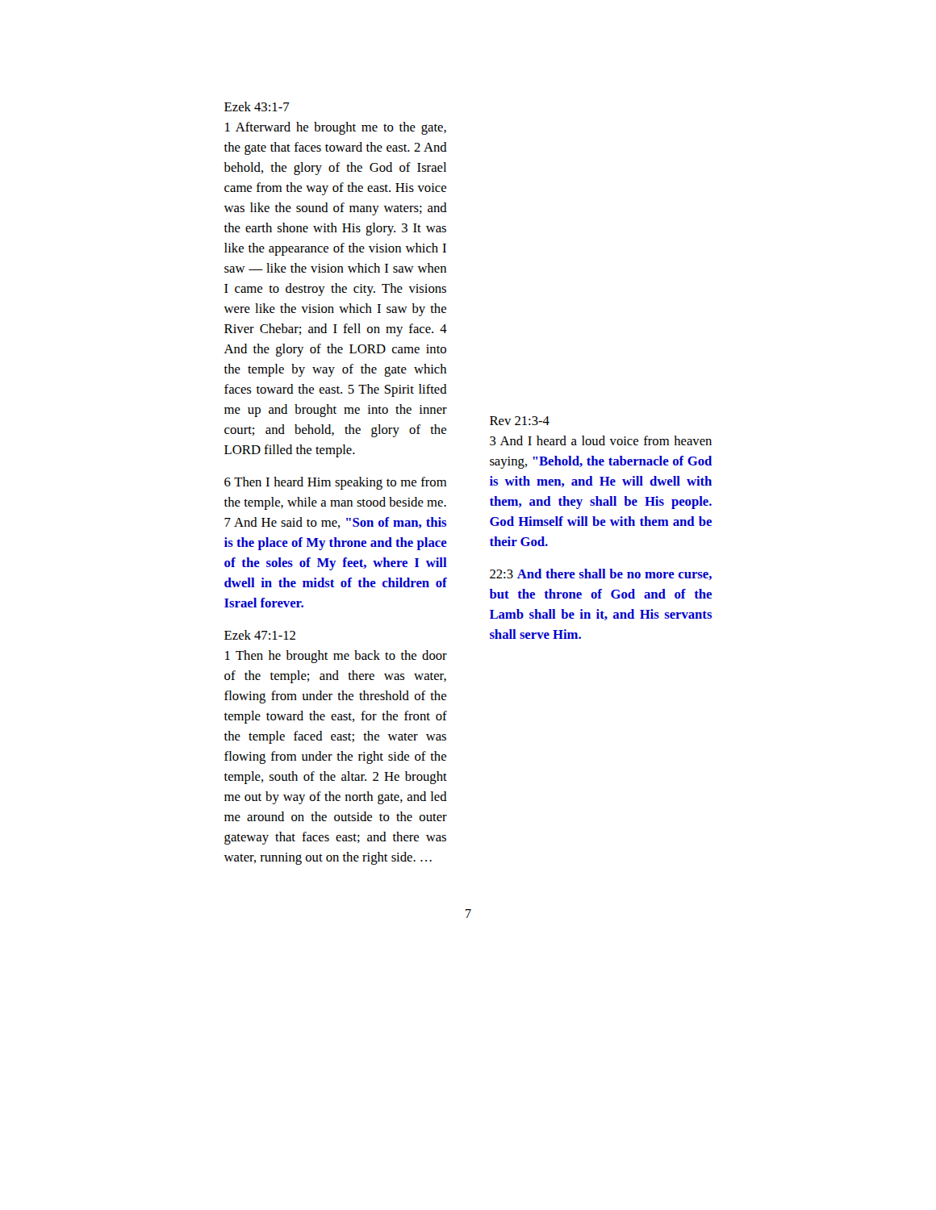Ezek 43:1-7
1 Afterward he brought me to the gate, the gate that faces toward the east. 2 And behold, the glory of the God of Israel came from the way of the east. His voice was like the sound of many waters; and the earth shone with His glory. 3 It was like the appearance of the vision which I saw — like the vision which I saw when I came to destroy the city. The visions were like the vision which I saw by the River Chebar; and I fell on my face. 4 And the glory of the LORD came into the temple by way of the gate which faces toward the east. 5 The Spirit lifted me up and brought me into the inner court; and behold, the glory of the LORD filled the temple.
6 Then I heard Him speaking to me from the temple, while a man stood beside me. 7 And He said to me, "Son of man, this is the place of My throne and the place of the soles of My feet, where I will dwell in the midst of the children of Israel forever.
Ezek 47:1-12
1 Then he brought me back to the door of the temple; and there was water, flowing from under the threshold of the temple toward the east, for the front of the temple faced east; the water was flowing from under the right side of the temple, south of the altar. 2 He brought me out by way of the north gate, and led me around on the outside to the outer gateway that faces east; and there was water, running out on the right side. …
Rev 21:3-4
3 And I heard a loud voice from heaven saying, "Behold, the tabernacle of God is with men, and He will dwell with them, and they shall be His people. God Himself will be with them and be their God.
22:3 And there shall be no more curse, but the throne of God and of the Lamb shall be in it, and His servants shall serve Him.
7